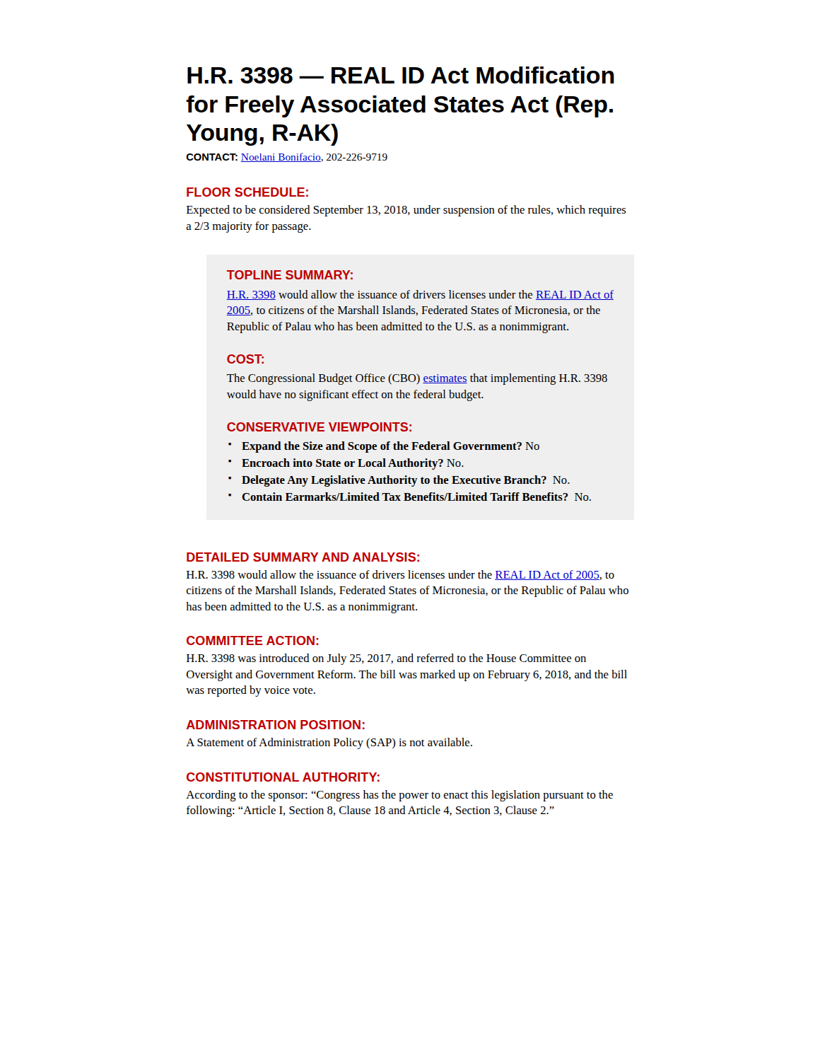H.R. 3398 — REAL ID Act Modification for Freely Associated States Act (Rep. Young, R-AK)
CONTACT: Noelani Bonifacio, 202-226-9719
FLOOR SCHEDULE:
Expected to be considered September 13, 2018, under suspension of the rules, which requires a 2/3 majority for passage.
TOPLINE SUMMARY:
H.R. 3398 would allow the issuance of drivers licenses under the REAL ID Act of 2005, to citizens of the Marshall Islands, Federated States of Micronesia, or the Republic of Palau who has been admitted to the U.S. as a nonimmigrant.
COST:
The Congressional Budget Office (CBO) estimates that implementing H.R. 3398 would have no significant effect on the federal budget.
CONSERVATIVE VIEWPOINTS:
Expand the Size and Scope of the Federal Government? No
Encroach into State or Local Authority? No.
Delegate Any Legislative Authority to the Executive Branch? No.
Contain Earmarks/Limited Tax Benefits/Limited Tariff Benefits? No.
DETAILED SUMMARY AND ANALYSIS:
H.R. 3398 would allow the issuance of drivers licenses under the REAL ID Act of 2005, to citizens of the Marshall Islands, Federated States of Micronesia, or the Republic of Palau who has been admitted to the U.S. as a nonimmigrant.
COMMITTEE ACTION:
H.R. 3398 was introduced on July 25, 2017, and referred to the House Committee on Oversight and Government Reform. The bill was marked up on February 6, 2018, and the bill was reported by voice vote.
ADMINISTRATION POSITION:
A Statement of Administration Policy (SAP) is not available.
CONSTITUTIONAL AUTHORITY:
According to the sponsor: “Congress has the power to enact this legislation pursuant to the following: “Article I, Section 8, Clause 18 and Article 4, Section 3, Clause 2.”